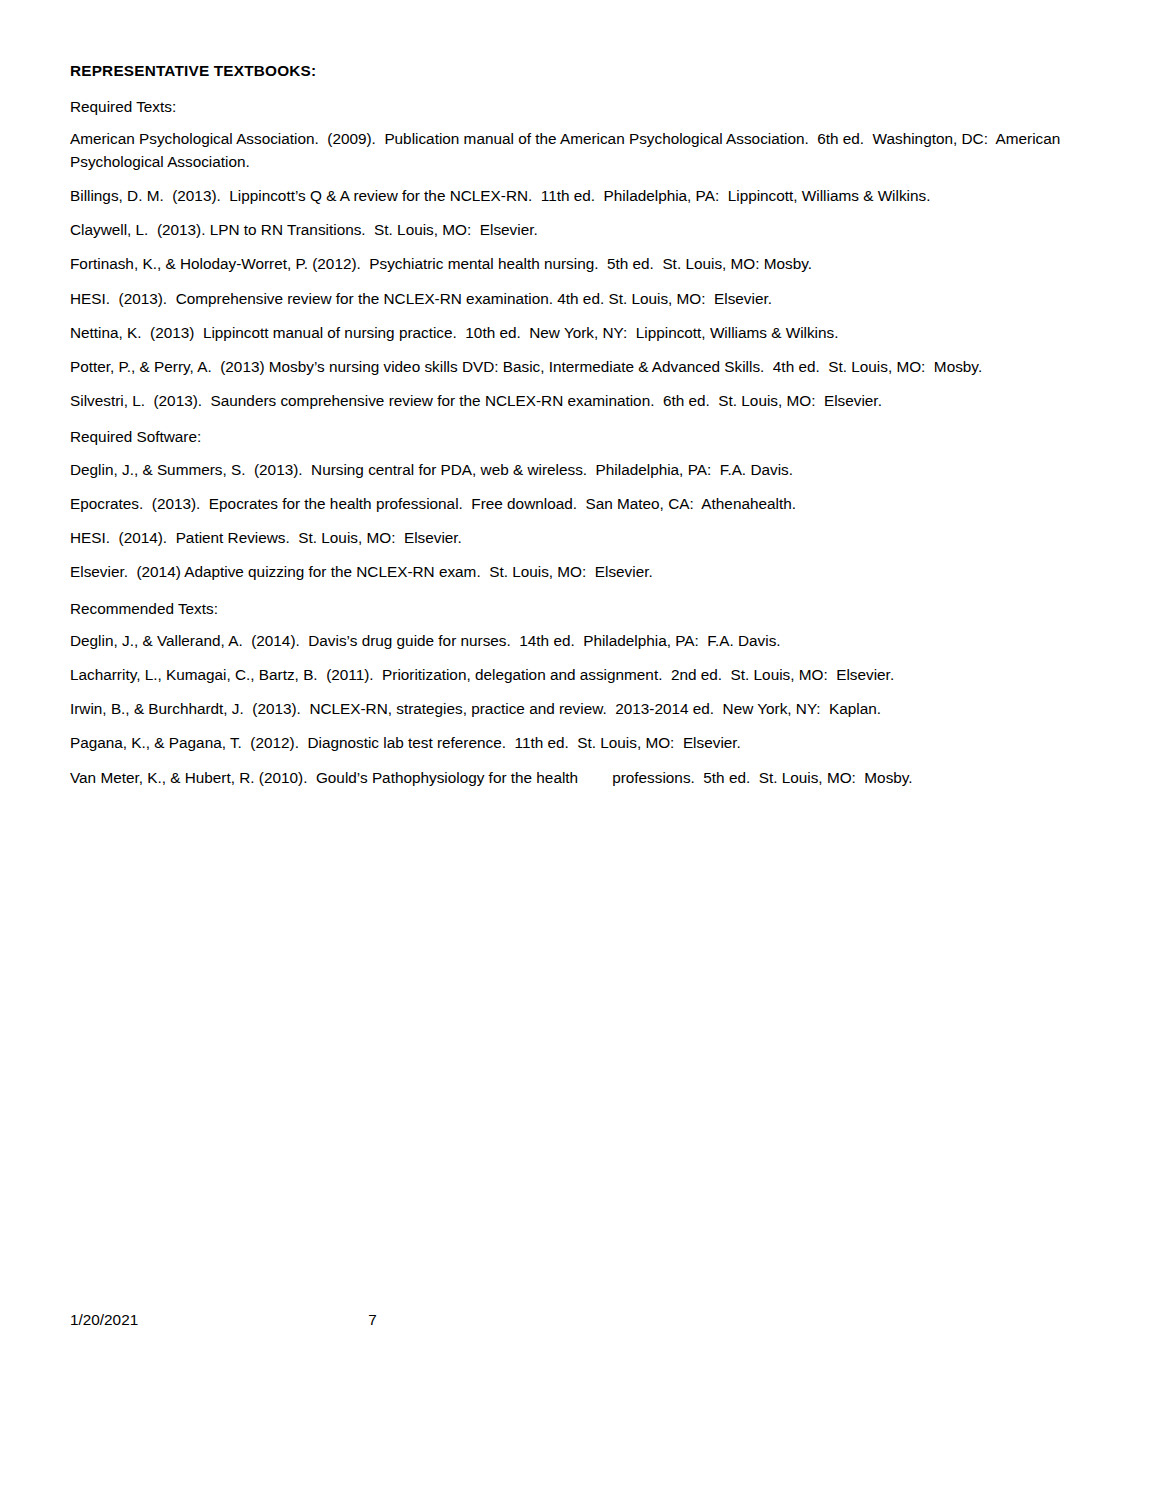REPRESENTATIVE TEXTBOOKS:
Required Texts:
American Psychological Association. (2009). Publication manual of the American Psychological Association. 6th ed. Washington, DC: American Psychological Association.
Billings, D. M. (2013). Lippincott’s Q & A review for the NCLEX-RN. 11th ed. Philadelphia, PA: Lippincott, Williams & Wilkins.
Claywell, L. (2013). LPN to RN Transitions. St. Louis, MO: Elsevier.
Fortinash, K., & Holoday-Worret, P. (2012). Psychiatric mental health nursing. 5th ed. St. Louis, MO: Mosby.
HESI. (2013). Comprehensive review for the NCLEX-RN examination. 4th ed. St. Louis, MO: Elsevier.
Nettina, K. (2013) Lippincott manual of nursing practice. 10th ed. New York, NY: Lippincott, Williams & Wilkins.
Potter, P., & Perry, A. (2013) Mosby’s nursing video skills DVD: Basic, Intermediate & Advanced Skills. 4th ed. St. Louis, MO: Mosby.
Silvestri, L. (2013). Saunders comprehensive review for the NCLEX-RN examination. 6th ed. St. Louis, MO: Elsevier.
Required Software:
Deglin, J., & Summers, S. (2013). Nursing central for PDA, web & wireless. Philadelphia, PA: F.A. Davis.
Epocrates. (2013). Epocrates for the health professional. Free download. San Mateo, CA: Athenahealth.
HESI. (2014). Patient Reviews. St. Louis, MO: Elsevier.
Elsevier. (2014) Adaptive quizzing for the NCLEX-RN exam. St. Louis, MO: Elsevier.
Recommended Texts:
Deglin, J., & Vallerand, A. (2014). Davis’s drug guide for nurses. 14th ed. Philadelphia, PA: F.A. Davis.
Lacharrity, L., Kumagai, C., Bartz, B. (2011). Prioritization, delegation and assignment. 2nd ed. St. Louis, MO: Elsevier.
Irwin, B., & Burchhardt, J. (2013). NCLEX-RN, strategies, practice and review. 2013-2014 ed. New York, NY: Kaplan.
Pagana, K., & Pagana, T. (2012). Diagnostic lab test reference. 11th ed. St. Louis, MO: Elsevier.
Van Meter, K., & Hubert, R. (2010). Gould’s Pathophysiology for the health professions. 5th ed. St. Louis, MO: Mosby.
1/20/2021 7